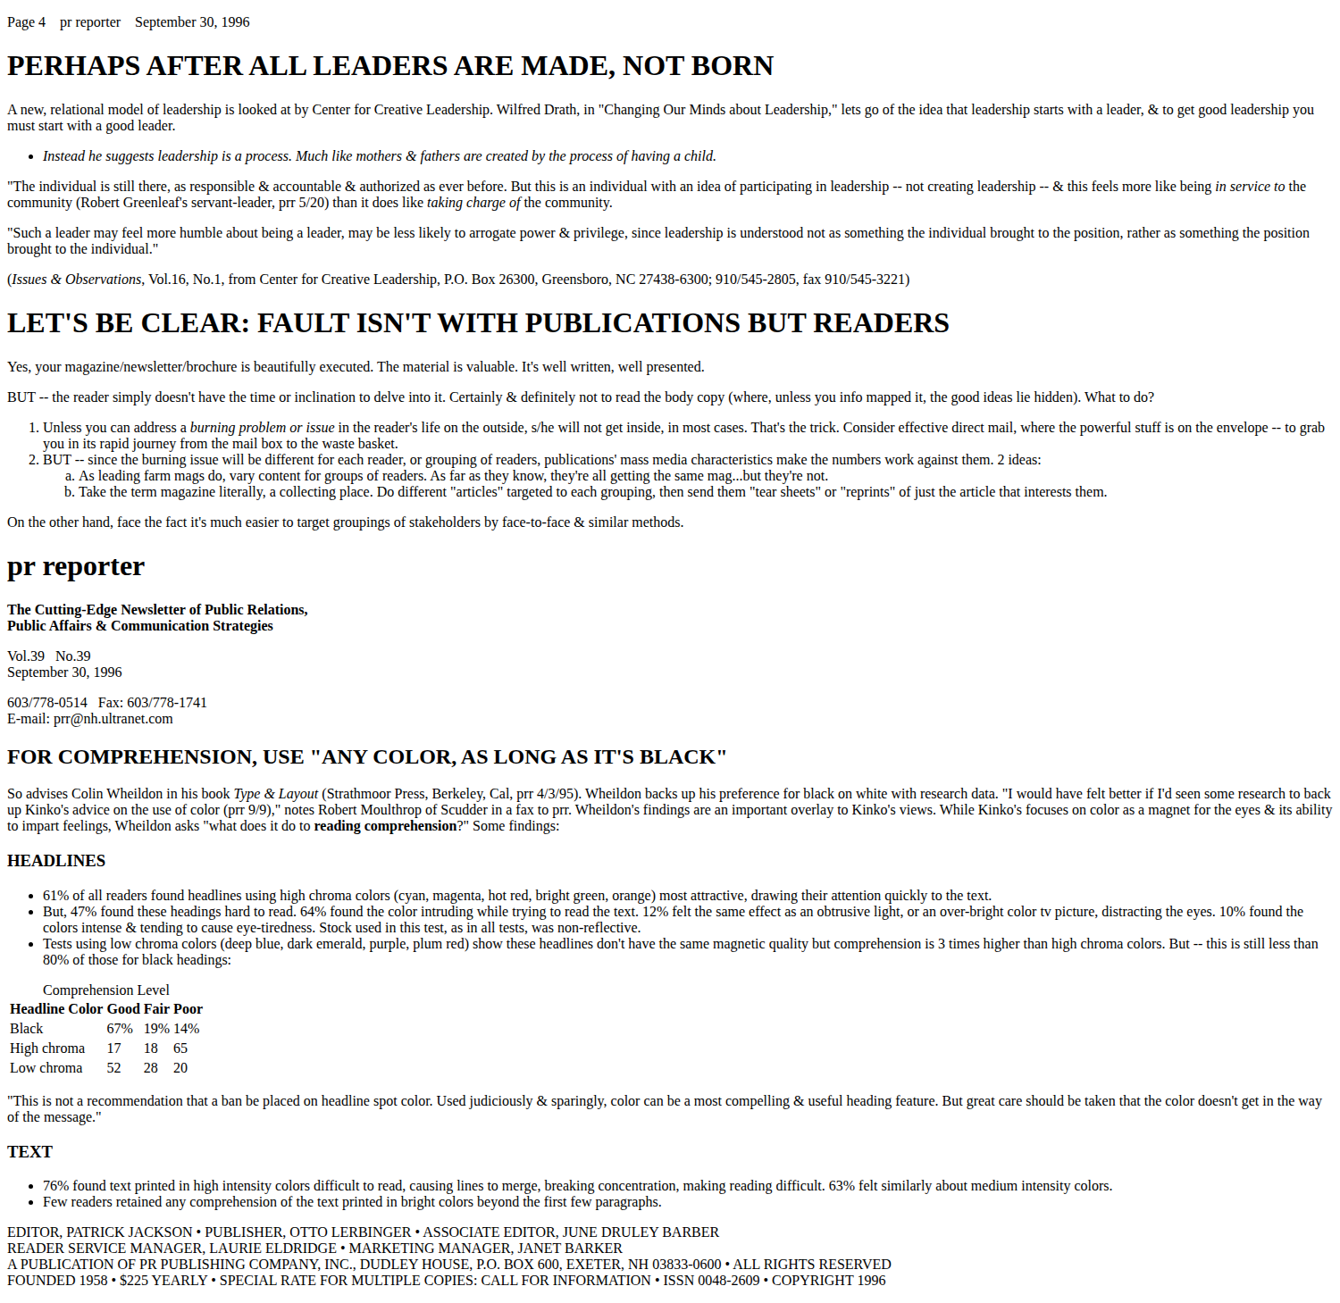Page 4 pr reporter September 30, 1996
PERHAPS AFTER ALL LEADERS ARE MADE, NOT BORN
A new, relational model of leadership is looked at by Center for Creative Leadership. Wilfred Drath, in "Changing Our Minds about Leadership," lets go of the idea that leadership starts with a leader, & to get good leadership you must start with a good leader.
Instead he suggests leadership is a process. Much like mothers & fathers are created by the process of having a child.
"The individual is still there, as responsible & accountable & authorized as ever before. But this is an individual with an idea of participating in leadership -- not creating leadership -- & this feels more like being in service to the community (Robert Greenleaf's servant-leader, prr 5/20) than it does like taking charge of the community.
"Such a leader may feel more humble about being a leader, may be less likely to arrogate power & privilege, since leadership is understood not as something the individual brought to the position, rather as something the position brought to the individual."
(Issues & Observations, Vol.16, No.1, from Center for Creative Leadership, P.O. Box 26300, Greensboro, NC 27438-6300; 910/545-2805, fax 910/545-3221)
LET'S BE CLEAR: FAULT ISN'T WITH PUBLICATIONS BUT READERS
Yes, your magazine/newsletter/brochure is beautifully executed. The material is valuable. It's well written, well presented.
BUT -- the reader simply doesn't have the time or inclination to delve into it. Certainly & definitely not to read the body copy (where, unless you info mapped it, the good ideas lie hidden). What to do?
Unless you can address a burning problem or issue in the reader's life on the outside, s/he will not get inside, in most cases. That's the trick. Consider effective direct mail, where the powerful stuff is on the envelope -- to grab you in its rapid journey from the mail box to the waste basket.
BUT -- since the burning issue will be different for each reader, or grouping of readers, publications' mass media characteristics make the numbers work against them. 2 ideas:
As leading farm mags do, vary content for groups of readers. As far as they know, they're all getting the same mag...but they're not.
Take the term magazine literally, a collecting place. Do different "articles" targeted to each grouping, then send them "tear sheets" or "reprints" of just the article that interests them.
On the other hand, face the fact it's much easier to target groupings of stakeholders by face-to-face & similar methods.
pr reporter
The Cutting-Edge Newsletter of Public Relations,
Public Affairs & Communication Strategies
Vol.39 No.39
September 30, 1996
603/778-0514 Fax: 603/778-1741
E-mail: prr@nh.ultranet.com
FOR COMPREHENSION, USE "ANY COLOR, AS LONG AS IT'S BLACK"
So advises Colin Wheildon in his book Type & Layout (Strathmoor Press, Berkeley, Cal, prr 4/3/95). Wheildon backs up his preference for black on white with research data. "I would have felt better if I'd seen some research to back up Kinko's advice on the use of color (prr 9/9)," notes Robert Moulthrop of Scudder in a fax to prr. Wheildon's findings are an important overlay to Kinko's views. While Kinko's focuses on color as a magnet for the eyes & its ability to impart feelings, Wheildon asks "what does it do to reading comprehension?" Some findings:
HEADLINES
61% of all readers found headlines using high chroma colors (cyan, magenta, hot red, bright green, orange) most attractive, drawing their attention quickly to the text.
But, 47% found these headings hard to read. 64% found the color intruding while trying to read the text. 12% felt the same effect as an obtrusive light, or an over-bright color tv picture, distracting the eyes. 10% found the colors intense & tending to cause eye-tiredness. Stock used in this test, as in all tests, was non-reflective.
Tests using low chroma colors (deep blue, dark emerald, purple, plum red) show these headlines don't have the same magnetic quality but comprehension is 3 times higher than high chroma colors. But -- this is still less than 80% of those for black headings:
Comprehension Level
| Headline Color | Good | Fair | Poor |
| --- | --- | --- | --- |
| Black | 67% | 19% | 14% |
| High chroma | 17 | 18 | 65 |
| Low chroma | 52 | 28 | 20 |
"This is not a recommendation that a ban be placed on headline spot color. Used judiciously & sparingly, color can be a most compelling & useful heading feature. But great care should be taken that the color doesn't get in the way of the message."
TEXT
76% found text printed in high intensity colors difficult to read, causing lines to merge, breaking concentration, making reading difficult. 63% felt similarly about medium intensity colors.
Few readers retained any comprehension of the text printed in bright colors beyond the first few paragraphs.
EDITOR, PATRICK JACKSON • PUBLISHER, OTTO LERBINGER • ASSOCIATE EDITOR, JUNE DRULEY BARBER
READER SERVICE MANAGER, LAURIE ELDRIDGE • MARKETING MANAGER, JANET BARKER
A PUBLICATION OF PR PUBLISHING COMPANY, INC., DUDLEY HOUSE, P.O. BOX 600, EXETER, NH 03833-0600 • ALL RIGHTS RESERVED
FOUNDED 1958 • $225 YEARLY • SPECIAL RATE FOR MULTIPLE COPIES: CALL FOR INFORMATION • ISSN 0048-2609 • COPYRIGHT 1996